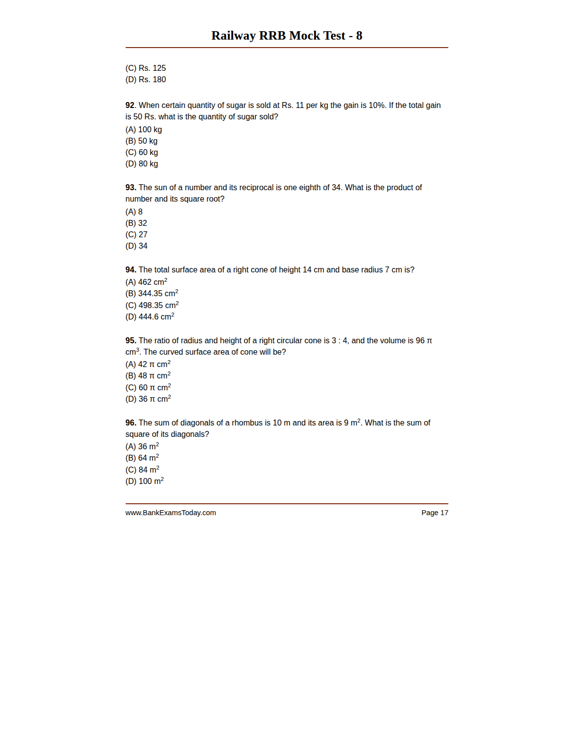Railway RRB Mock Test - 8
(C) Rs. 125
(D) Rs. 180
92. When certain quantity of sugar is sold at Rs. 11 per kg the gain is 10%. If the total gain is 50 Rs. what is the quantity of sugar sold?
(A) 100 kg
(B) 50 kg
(C) 60 kg
(D) 80 kg
93. The sun of a number and its reciprocal is one eighth of 34. What is the product of number and its square root?
(A) 8
(B) 32
(C) 27
(D) 34
94. The total surface area of a right cone of height 14 cm and base radius 7 cm is?
(A) 462 cm2
(B) 344.35 cm2
(C) 498.35 cm2
(D) 444.6 cm2
95. The ratio of radius and height of a right circular cone is 3 : 4, and the volume is 96 π cm3. The curved surface area of cone will be?
(A) 42 π cm2
(B) 48 π cm2
(C) 60 π cm2
(D) 36 π cm2
96. The sum of diagonals of a rhombus is 10 m and its area is 9 m2. What is the sum of square of its diagonals?
(A) 36 m2
(B) 64 m2
(C) 84 m2
(D) 100 m2
www.BankExamsToday.com Page 17